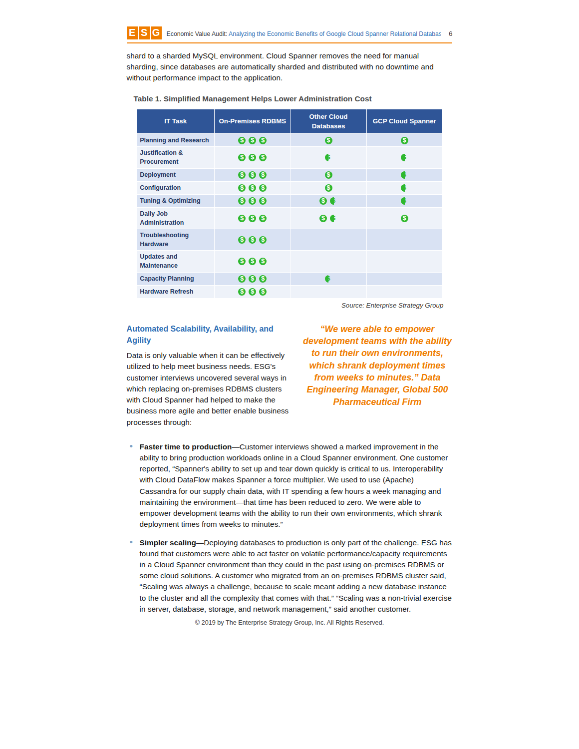ESG
Economic Value Audit: Analyzing the Economic Benefits of Google Cloud Spanner Relational Database Service
6
shard to a sharded MySQL environment. Cloud Spanner removes the need for manual sharding, since databases are automatically sharded and distributed with no downtime and without performance impact to the application.
Table 1. Simplified Management Helps Lower Administration Cost
| IT Task | On-Premises RDBMS | Other Cloud Databases | GCP Cloud Spanner |
| --- | --- | --- | --- |
| Planning and Research | $ $ $ | $ | $ |
| Justification & Procurement | $ $ $ | $ | $ |
| Deployment | $ $ $ | $ | $ |
| Configuration | $ $ $ | $ | $ |
| Tuning & Optimizing | $ $ $ | $ $ | $ |
| Daily Job Administration | $ $ $ | $ $ | $ |
| Troubleshooting Hardware | $ $ $ | | |
| Updates and Maintenance | $ $ $ | | |
| Capacity Planning | $ $ $ | $ | |
| Hardware Refresh | $ $ $ | | |
Source: Enterprise Strategy Group
Automated Scalability, Availability, and Agility
Data is only valuable when it can be effectively utilized to help meet business needs. ESG's customer interviews uncovered several ways in which replacing on-premises RDBMS clusters with Cloud Spanner had helped to make the business more agile and better enable business processes through:
“We were able to empower development teams with the ability to run their own environments, which shrank deployment times from weeks to minutes.” Data Engineering Manager, Global 500 Pharmaceutical Firm
Faster time to production—Customer interviews showed a marked improvement in the ability to bring production workloads online in a Cloud Spanner environment. One customer reported, “Spanner's ability to set up and tear down quickly is critical to us. Interoperability with Cloud DataFlow makes Spanner a force multiplier. We used to use (Apache) Cassandra for our supply chain data, with IT spending a few hours a week managing and maintaining the environment—that time has been reduced to zero. We were able to empower development teams with the ability to run their own environments, which shrank deployment times from weeks to minutes.”
Simpler scaling—Deploying databases to production is only part of the challenge. ESG has found that customers were able to act faster on volatile performance/capacity requirements in a Cloud Spanner environment than they could in the past using on-premises RDBMS or some cloud solutions. A customer who migrated from an on-premises RDBMS cluster said, “Scaling was always a challenge, because to scale meant adding a new database instance to the cluster and all the complexity that comes with that.” “Scaling was a non-trivial exercise in server, database, storage, and network management,” said another customer.
© 2019 by The Enterprise Strategy Group, Inc. All Rights Reserved.